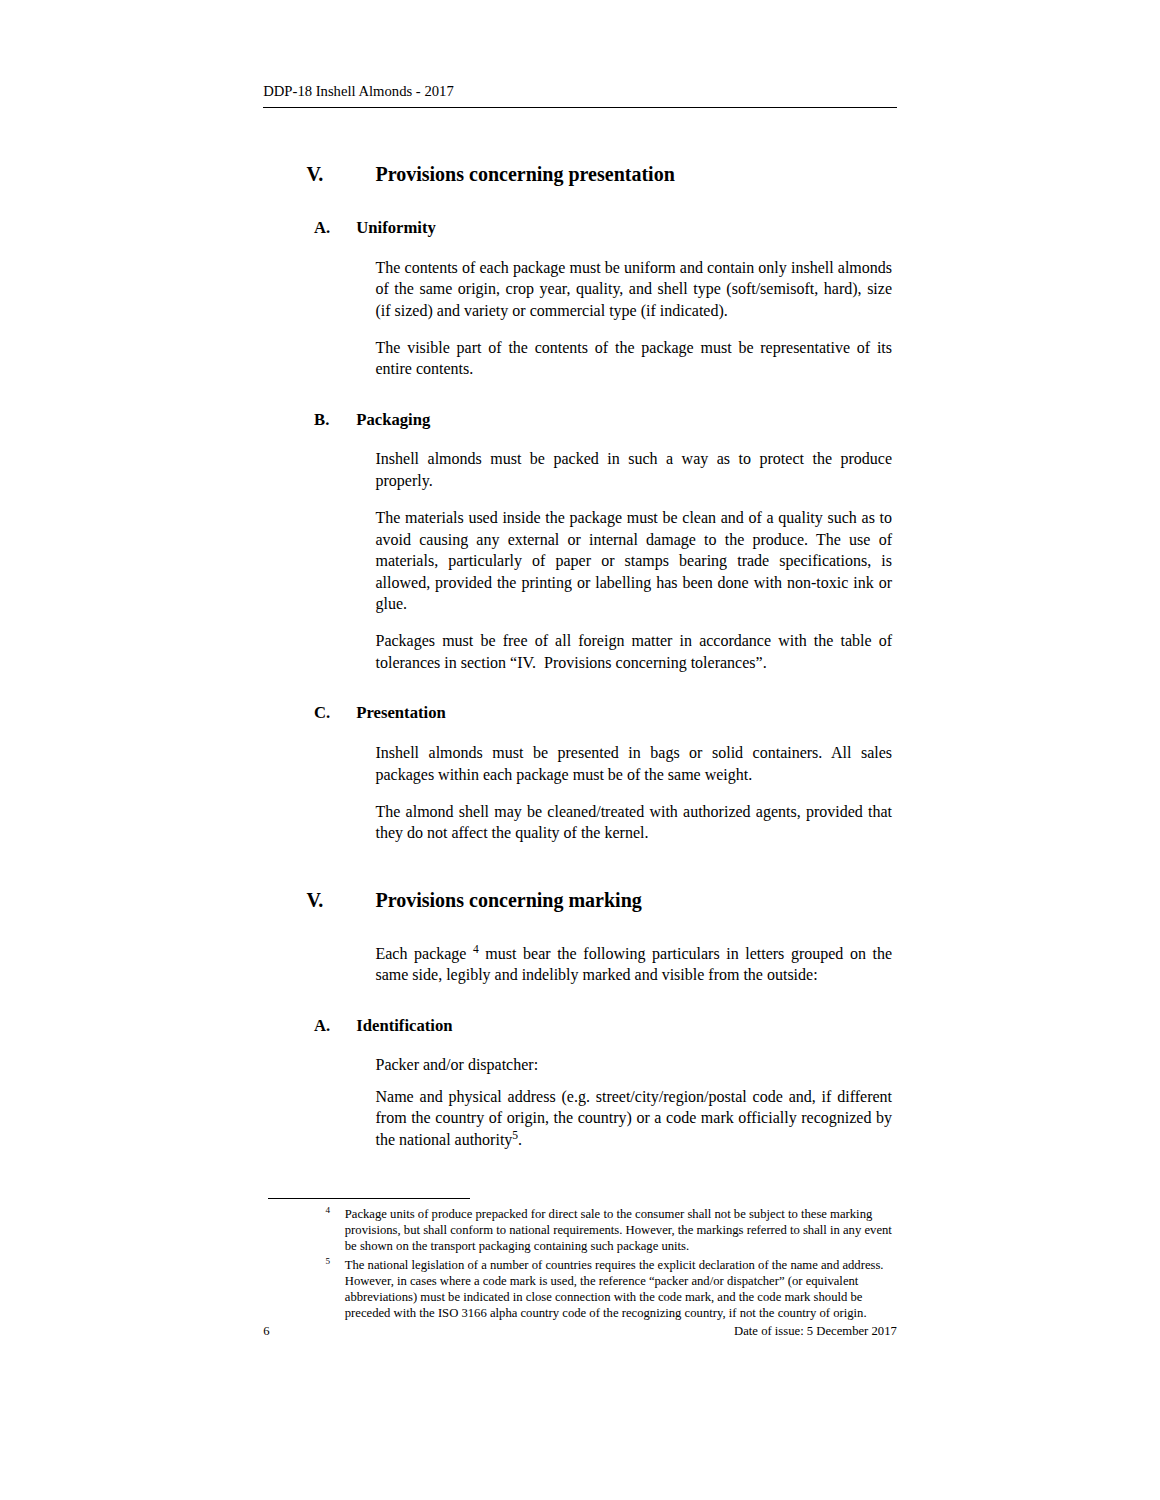DDP-18 Inshell Almonds - 2017
V. Provisions concerning presentation
A. Uniformity
The contents of each package must be uniform and contain only inshell almonds of the same origin, crop year, quality, and shell type (soft/semisoft, hard), size (if sized) and variety or commercial type (if indicated).
The visible part of the contents of the package must be representative of its entire contents.
B. Packaging
Inshell almonds must be packed in such a way as to protect the produce properly.
The materials used inside the package must be clean and of a quality such as to avoid causing any external or internal damage to the produce. The use of materials, particularly of paper or stamps bearing trade specifications, is allowed, provided the printing or labelling has been done with non-toxic ink or glue.
Packages must be free of all foreign matter in accordance with the table of tolerances in section “IV. Provisions concerning tolerances”.
C. Presentation
Inshell almonds must be presented in bags or solid containers. All sales packages within each package must be of the same weight.
The almond shell may be cleaned/treated with authorized agents, provided that they do not affect the quality of the kernel.
V. Provisions concerning marking
Each package 4 must bear the following particulars in letters grouped on the same side, legibly and indelibly marked and visible from the outside:
A. Identification
Packer and/or dispatcher:
Name and physical address (e.g. street/city/region/postal code and, if different from the country of origin, the country) or a code mark officially recognized by the national authority5.
4
Package units of produce prepacked for direct sale to the consumer shall not be subject to these marking provisions, but shall conform to national requirements. However, the markings referred to shall in any event be shown on the transport packaging containing such package units.
5
The national legislation of a number of countries requires the explicit declaration of the name and address. However, in cases where a code mark is used, the reference “packer and/or dispatcher” (or equivalent abbreviations) must be indicated in close connection with the code mark, and the code mark should be preceded with the ISO 3166 alpha country code of the recognizing country, if not the country of origin.
6
Date of issue: 5 December 2017